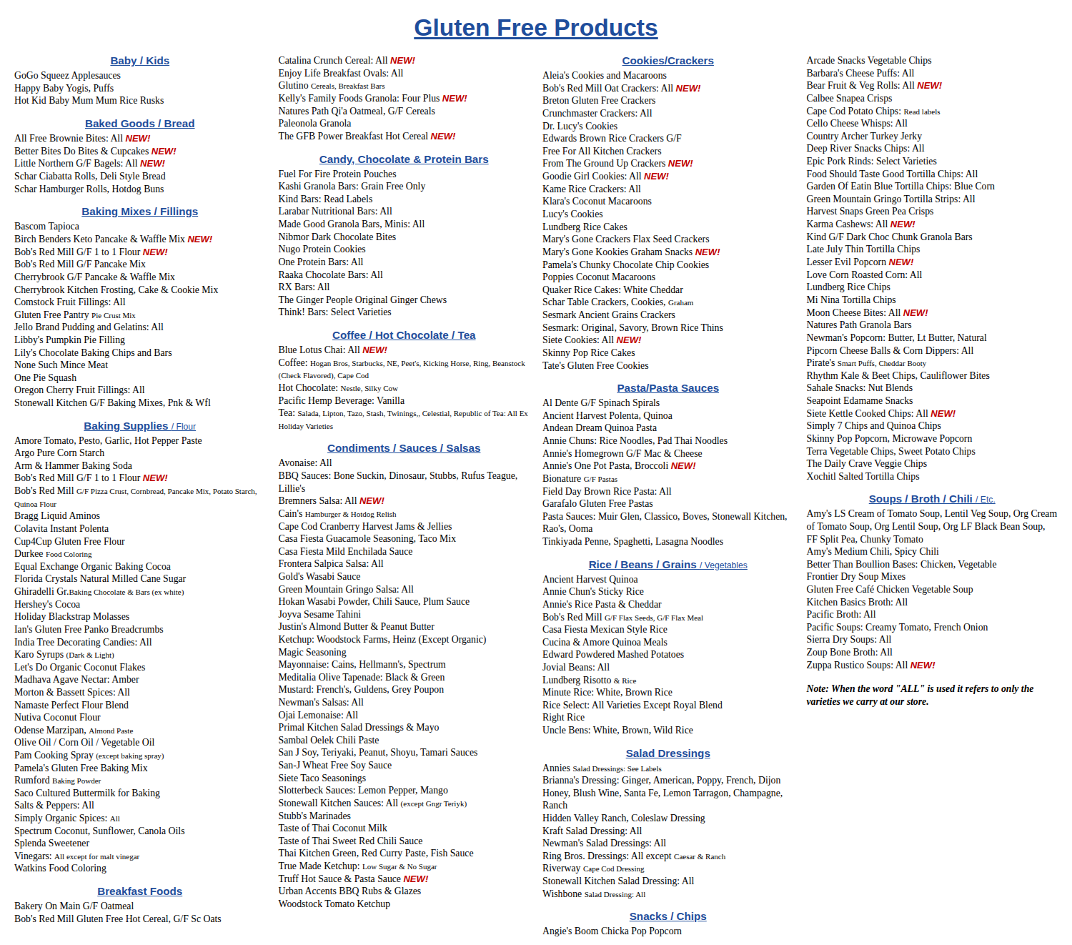Gluten Free Products
Baby / Kids
GoGo Squeez Applesauces
Happy Baby Yogis, Puffs
Hot Kid Baby Mum Mum Rice Rusks
Baked Goods / Bread
All Free Brownie Bites: All NEW!
Better Bites Do Bites & Cupcakes NEW!
Little Northern G/F Bagels: All NEW!
Schar Ciabatta Rolls, Deli Style Bread
Schar Hamburger Rolls, Hotdog Buns
Baking Mixes / Fillings
Bascom Tapioca
Birch Benders Keto Pancake & Waffle Mix NEW!
Bob's Red Mill G/F 1 to 1 Flour NEW!
Bob's Red Mill G/F Pancake Mix
Cherrybrook G/F Pancake & Waffle Mix
Cherrybrook Kitchen Frosting, Cake & Cookie Mix
Comstock Fruit Fillings: All
Gluten Free Pantry Pie Crust Mix
Jello Brand Pudding and Gelatins: All
Libby's Pumpkin Pie Filling
Lily's Chocolate Baking Chips and Bars
None Such Mince Meat
One Pie Squash
Oregon Cherry Fruit Fillings: All
Stonewall Kitchen G/F Baking Mixes, Pnk & Wfl
Baking Supplies / Flour
Amore Tomato, Pesto, Garlic, Hot Pepper Paste
Argo Pure Corn Starch
Arm & Hammer Baking Soda
Bob's Red Mill G/F 1 to 1 Flour NEW!
Bob's Red Mill G/F Pizza Crust, Cornbread, Pancake Mix, Potato Starch, Quinoa Flour
Bragg Liquid Aminos
Colavita Instant Polenta
Cup4Cup Gluten Free Flour
Durkee Food Coloring
Equal Exchange Organic Baking Cocoa
Florida Crystals Natural Milled Cane Sugar
Ghiradelli Gr.Baking Chocolate & Bars (ex white)
Hershey's Cocoa
Holiday Blackstrap Molasses
Ian's Gluten Free Panko Breadcrumbs
India Tree Decorating Candies: All
Karo Syrups (Dark & Light)
Let's Do Organic Coconut Flakes
Madhava Agave Nectar: Amber
Morton & Bassett Spices: All
Namaste Perfect Flour Blend
Nutiva Coconut Flour
Odense Marzipan, Almond Paste
Olive Oil / Corn Oil / Vegetable Oil
Pam Cooking Spray (except baking spray)
Pamela's Gluten Free Baking Mix
Rumford Baking Powder
Saco Cultured Buttermilk for Baking
Salts & Peppers: All
Simply Organic Spices: All
Spectrum Coconut, Sunflower, Canola Oils
Splenda Sweetener
Vinegars: All except for malt vinegar
Watkins Food Coloring
Breakfast Foods
Bakery On Main G/F Oatmeal
Bob's Red Mill Gluten Free Hot Cereal, G/F Sc Oats
Catalina Crunch Cereal: All NEW!
Enjoy Life Breakfast Ovals: All
Glutino Cereals, Breakfast Bars
Kelly's Family Foods Granola: Four Plus NEW!
Natures Path Qi'a Oatmeal, G/F Cereals
Paleonola Granola
The GFB Power Breakfast Hot Cereal NEW!
Candy, Chocolate & Protein Bars
Fuel For Fire Protein Pouches
Kashi Granola Bars: Grain Free Only
Kind Bars: Read Labels
Larabar Nutritional Bars: All
Made Good Granola Bars, Minis: All
Nibmor Dark Chocolate Bites
Nugo Protein Cookies
One Protein Bars: All
Raaka Chocolate Bars: All
RX Bars: All
The Ginger People Original Ginger Chews
Think! Bars: Select Varieties
Coffee / Hot Chocolate / Tea
Blue Lotus Chai: All NEW!
Coffee: Hogan Bros, Starbucks, NE, Peet's, Kicking Horse, Ring, Beanstock (Check Flavored), Cape Cod
Hot Chocolate: Nestle, Silky Cow
Pacific Hemp Beverage: Vanilla
Tea: Salada, Lipton, Tazo, Stash, Twinings,, Celestial, Republic of Tea: All Ex Holiday Varieties
Condiments / Sauces / Salsas
Avonaise: All
BBQ Sauces: Bone Suckin, Dinosaur, Stubbs, Rufus Teague, Lillie's
Bremners Salsa: All NEW!
Cain's Hamburger & Hotdog Relish
Cape Cod Cranberry Harvest Jams & Jellies
Casa Fiesta Guacamole Seasoning, Taco Mix
Casa Fiesta Mild Enchilada Sauce
Frontera Salpica Salsa: All
Gold's Wasabi Sauce
Green Mountain Gringo Salsa: All
Hokan Wasabi Powder, Chili Sauce, Plum Sauce
Joyva Sesame Tahini
Justin's Almond Butter & Peanut Butter
Ketchup: Woodstock Farms, Heinz (Except Organic)
Magic Seasoning
Mayonnaise: Cains, Hellmann's, Spectrum
Meditalia Olive Tapenade: Black & Green
Mustard: French's, Guldens, Grey Poupon
Newman's Salsas: All
Ojai Lemonaise: All
Primal Kitchen Salad Dressings & Mayo
Sambal Oelek Chili Paste
San J Soy, Teriyaki, Peanut, Shoyu, Tamari Sauces
San-J Wheat Free Soy Sauce
Siete Taco Seasonings
Slotterbeck Sauces: Lemon Pepper, Mango
Stonewall Kitchen Sauces: All (except Gngr Teriyk)
Stubb's Marinades
Taste of Thai Coconut Milk
Taste of Thai Sweet Red Chili Sauce
Thai Kitchen Green, Red Curry Paste, Fish Sauce
True Made Ketchup: Low Sugar & No Sugar
Truff Hot Sauce & Pasta Sauce NEW!
Urban Accents BBQ Rubs & Glazes
Woodstock Tomato Ketchup
Cookies/Crackers
Aleia's Cookies and Macaroons
Bob's Red Mill Oat Crackers: All NEW!
Breton Gluten Free Crackers
Crunchmaster Crackers: All
Dr. Lucy's Cookies
Edwards Brown Rice Crackers G/F
Free For All Kitchen Crackers
From The Ground Up Crackers NEW!
Goodie Girl Cookies: All NEW!
Kame Rice Crackers: All
Klara's Coconut Macaroons
Lucy's Cookies
Lundberg Rice Cakes
Mary's Gone Crackers Flax Seed Crackers
Mary's Gone Kookies Graham Snacks NEW!
Pamela's Chunky Chocolate Chip Cookies
Poppies Coconut Macaroons
Quaker Rice Cakes: White Cheddar
Schar Table Crackers, Cookies, Graham
Sesmark Ancient Grains Crackers
Sesmark: Original, Savory, Brown Rice Thins
Siete Cookies: All NEW!
Skinny Pop Rice Cakes
Tate's Gluten Free Cookies
Pasta/Pasta Sauces
Al Dente G/F Spinach Spirals
Ancient Harvest Polenta, Quinoa
Andean Dream Quinoa Pasta
Annie Chuns: Rice Noodles, Pad Thai Noodles
Annie's Homegrown G/F Mac & Cheese
Annie's One Pot Pasta, Broccoli NEW!
Bionature G/F Pastas
Field Day Brown Rice Pasta: All
Garafalo Gluten Free Pastas
Pasta Sauces: Muir Glen, Classico, Boves, Stonewall Kitchen, Rao's, Ooma
Tinkiyada Penne, Spaghetti, Lasagna Noodles
Rice / Beans / Grains / Vegetables
Ancient Harvest Quinoa
Annie Chun's Sticky Rice
Annie's Rice Pasta & Cheddar
Bob's Red Mill G/F Flax Seeds, G/F Flax Meal
Casa Fiesta Mexican Style Rice
Cucina & Amore Quinoa Meals
Edward Powdered Mashed Potatoes
Jovial Beans: All
Lundberg Risotto & Rice
Minute Rice: White, Brown Rice
Rice Select: All Varieties Except Royal Blend
Right Rice
Uncle Bens: White, Brown, Wild Rice
Salad Dressings
Annies Salad Dressings: See Labels
Brianna's Dressing: Ginger, American, Poppy, French, Dijon Honey, Blush Wine, Santa Fe, Lemon Tarragon, Champagne, Ranch
Hidden Valley Ranch, Coleslaw Dressing
Kraft Salad Dressing: All
Newman's Salad Dressings: All
Ring Bros. Dressings: All except Caesar & Ranch
Riverway Cape Cod Dressing
Stonewall Kitchen Salad Dressing: All
Wishbone Salad Dressing: All
Snacks / Chips
Angie's Boom Chicka Pop Popcorn
Arcade Snacks Vegetable Chips
Barbara's Cheese Puffs: All
Bear Fruit & Veg Rolls: All NEW!
Calbee Snapea Crisps
Cape Cod Potato Chips: Read labels
Cello Cheese Whisps: All
Country Archer Turkey Jerky
Deep River Snacks Chips: All
Epic Pork Rinds: Select Varieties
Food Should Taste Good Tortilla Chips: All
Garden Of Eatin Blue Tortilla Chips: Blue Corn
Green Mountain Gringo Tortilla Strips: All
Harvest Snaps Green Pea Crisps
Karma Cashews: All NEW!
Kind G/F Dark Choc Chunk Granola Bars
Late July Thin Tortilla Chips
Lesser Evil Popcorn NEW!
Love Corn Roasted Corn: All
Lundberg Rice Chips
Mi Nina Tortilla Chips
Moon Cheese Bites: All NEW!
Natures Path Granola Bars
Newman's Popcorn: Butter, Lt Butter, Natural
Pipcorn Cheese Balls & Corn Dippers: All
Pirate's Smart Puffs, Cheddar Booty
Rhythm Kale & Beet Chips, Cauliflower Bites
Sahale Snacks: Nut Blends
Seapoint Edamame Snacks
Siete Kettle Cooked Chips: All NEW!
Simply 7 Chips and Quinoa Chips
Skinny Pop Popcorn, Microwave Popcorn
Terra Vegetable Chips, Sweet Potato Chips
The Daily Crave Veggie Chips
Xochitl Salted Tortilla Chips
Soups / Broth / Chili / Etc.
Amy's LS Cream of Tomato Soup, Lentil Veg Soup, Org Cream of Tomato Soup, Org Lentil Soup, Org LF Black Bean Soup, FF Split Pea, Chunky Tomato
Amy's Medium Chili, Spicy Chili
Better Than Boullion Bases: Chicken, Vegetable
Frontier Dry Soup Mixes
Gluten Free Café Chicken Vegetable Soup
Kitchen Basics Broth: All
Pacific Broth: All
Pacific Soups: Creamy Tomato, French Onion
Sierra Dry Soups: All
Zoup Bone Broth: All
Zuppa Rustico Soups: All NEW!
Note: When the word "ALL" is used it refers to only the varieties we carry at our store.